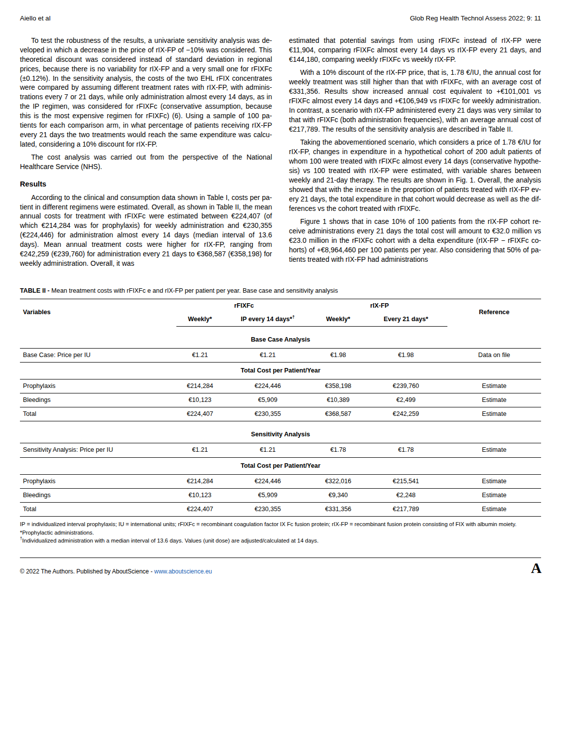Aiello et al Glob Reg Health Technol Assess 2022; 9: 11
To test the robustness of the results, a univariate sensitivity analysis was developed in which a decrease in the price of rIX-FP of −10% was considered. This theoretical discount was considered instead of standard deviation in regional prices, because there is no variability for rIX-FP and a very small one for rFIXFc (±0.12%). In the sensitivity analysis, the costs of the two EHL rFIX concentrates were compared by assuming different treatment rates with rIX-FP, with administrations every 7 or 21 days, while only administration almost every 14 days, as in the IP regimen, was considered for rFIXFc (conservative assumption, because this is the most expensive regimen for rFIXFc) (6). Using a sample of 100 patients for each comparison arm, in what percentage of patients receiving rIX-FP every 21 days the two treatments would reach the same expenditure was calculated, considering a 10% discount for rIX-FP.
The cost analysis was carried out from the perspective of the National Healthcare Service (NHS).
Results
According to the clinical and consumption data shown in Table I, costs per patient in different regimens were estimated. Overall, as shown in Table II, the mean annual costs for treatment with rFIXFc were estimated between €224,407 (of which €214,284 was for prophylaxis) for weekly administration and €230,355 (€224,446) for administration almost every 14 days (median interval of 13.6 days). Mean annual treatment costs were higher for rIX-FP, ranging from €242,259 (€239,760) for administration every 21 days to €368,587 (€358,198) for weekly administration. Overall, it was
estimated that potential savings from using rFIXFc instead of rIX-FP were €11,904, comparing rFIXFc almost every 14 days vs rIX-FP every 21 days, and €144,180, comparing weekly rFIXFc vs weekly rIX-FP.
With a 10% discount of the rIX-FP price, that is, 1.78 €/IU, the annual cost for weekly treatment was still higher than that with rFIXFc, with an average cost of €331,356. Results show increased annual cost equivalent to +€101,001 vs rFIXFc almost every 14 days and +€106,949 vs rFIXFc for weekly administration. In contrast, a scenario with rIX-FP administered every 21 days was very similar to that with rFIXFc (both administration frequencies), with an average annual cost of €217,789. The results of the sensitivity analysis are described in Table II.
Taking the abovementioned scenario, which considers a price of 1.78 €/IU for rIX-FP, changes in expenditure in a hypothetical cohort of 200 adult patients of whom 100 were treated with rFIXFc almost every 14 days (conservative hypothesis) vs 100 treated with rIX-FP were estimated, with variable shares between weekly and 21-day therapy. The results are shown in Fig. 1. Overall, the analysis showed that with the increase in the proportion of patients treated with rIX-FP every 21 days, the total expenditure in that cohort would decrease as well as the differences vs the cohort treated with rFIXFc.
Figure 1 shows that in case 10% of 100 patients from the rIX-FP cohort receive administrations every 21 days the total cost will amount to €32.0 million vs €23.0 million in the rFIXFc cohort with a delta expenditure (rIX-FP − rFIXFc cohorts) of +€8,964,460 per 100 patients per year. Also considering that 50% of patients treated with rIX-FP had administrations
TABLE II - Mean treatment costs with rFIXFc e and rIX-FP per patient per year. Base case and sensitivity analysis
| Variables | rFIXFc | rIX-FP | Reference |
| --- | --- | --- | --- |
| Weekly* | IP every 14 days* † | Weekly* | Every 21 days* |
| Base Case Analysis |
| Base Case: Price per IU | €1.21 | €1.21 | €1.98 | €1.98 | Data on file |
| Total Cost per Patient/Year |
| Prophylaxis | €214,284 | €224,446 | €358,198 | €239,760 | Estimate |
| Bleedings | €10,123 | €5,909 | €10,389 | €2,499 | Estimate |
| Total | €224,407 | €230,355 | €368,587 | €242,259 | Estimate |
| Sensitivity Analysis |
| Sensitivity Analysis: Price per IU | €1.21 | €1.21 | €1.78 | €1.78 | Estimate |
| Total Cost per Patient/Year |
| Prophylaxis | €214,284 | €224,446 | €322,016 | €215,541 | Estimate |
| Bleedings | €10,123 | €5,909 | €9,340 | €2,248 | Estimate |
| Total | €224,407 | €230,355 | €331,356 | €217,789 | Estimate |
IP = individualized interval prophylaxis; IU = international units; rFIXFc = recombinant coagulation factor IX Fc fusion protein; rIX-FP = recombinant fusion protein consisting of FIX with albumin moiety.
*Prophylactic administrations.
†Individualized administration with a median interval of 13.6 days. Values (unit dose) are adjusted/calculated at 14 days.
© 2022 The Authors. Published by AboutScience - www.aboutscience.eu A